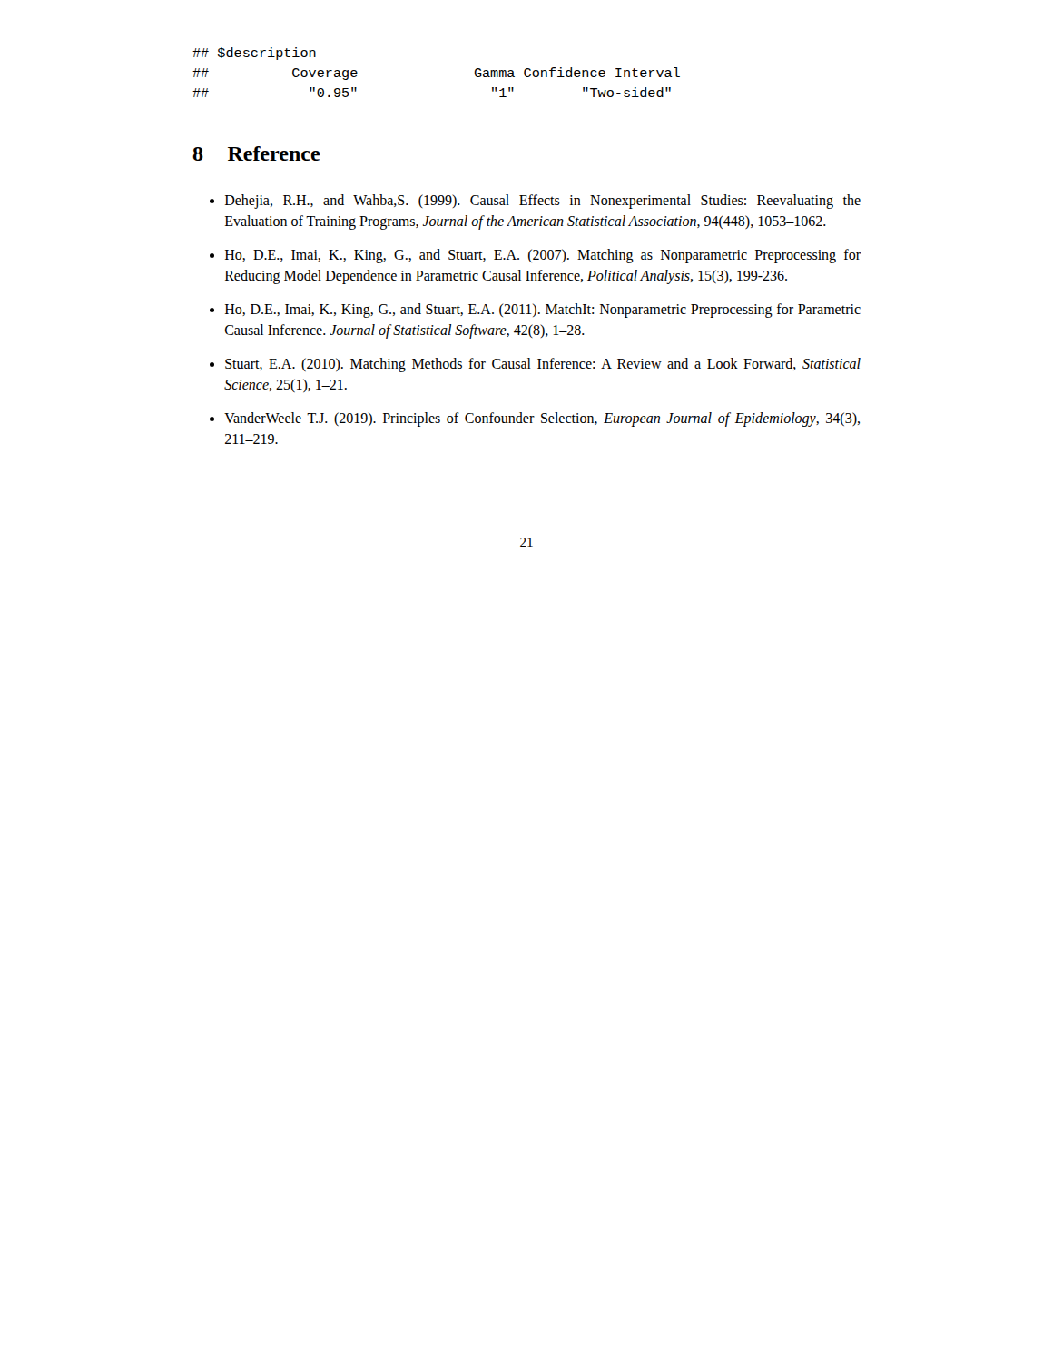## $description
##          Coverage              Gamma Confidence Interval 
##            "0.95"                "1"        "Two-sided"
8 Reference
Dehejia, R.H., and Wahba,S. (1999). Causal Effects in Nonexperimental Studies: Reevaluating the Evaluation of Training Programs, Journal of the American Statistical Association, 94(448), 1053–1062.
Ho, D.E., Imai, K., King, G., and Stuart, E.A. (2007). Matching as Nonparametric Preprocessing for Reducing Model Dependence in Parametric Causal Inference, Political Analysis, 15(3), 199-236.
Ho, D.E., Imai, K., King, G., and Stuart, E.A. (2011). MatchIt: Nonparametric Preprocessing for Parametric Causal Inference. Journal of Statistical Software, 42(8), 1–28.
Stuart, E.A. (2010). Matching Methods for Causal Inference: A Review and a Look Forward, Statistical Science, 25(1), 1–21.
VanderWeele T.J. (2019). Principles of Confounder Selection, European Journal of Epidemiology, 34(3), 211–219.
21